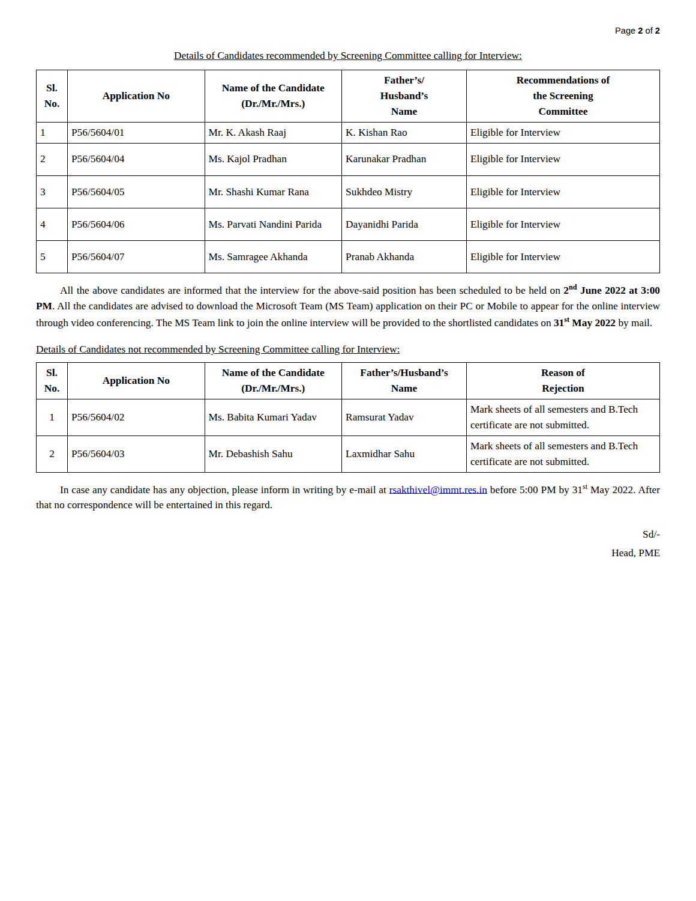Page 2 of 2
Details of Candidates recommended by Screening Committee calling for Interview:
| Sl. No. | Application No | Name of the Candidate (Dr./Mr./Mrs.) | Father’s/ Husband’s Name | Recommendations of the Screening Committee |
| --- | --- | --- | --- | --- |
| 1 | P56/5604/01 | Mr. K. Akash Raaj | K. Kishan Rao | Eligible for Interview |
| 2 | P56/5604/04 | Ms. Kajol Pradhan | Karunakar Pradhan | Eligible for Interview |
| 3 | P56/5604/05 | Mr. Shashi Kumar Rana | Sukhdeo Mistry | Eligible for Interview |
| 4 | P56/5604/06 | Ms. Parvati Nandini Parida | Dayanidhi Parida | Eligible for Interview |
| 5 | P56/5604/07 | Ms. Samragee Akhanda | Pranab Akhanda | Eligible for Interview |
All the above candidates are informed that the interview for the above-said position has been scheduled to be held on 2nd June 2022 at 3:00 PM. All the candidates are advised to download the Microsoft Team (MS Team) application on their PC or Mobile to appear for the online interview through video conferencing. The MS Team link to join the online interview will be provided to the shortlisted candidates on 31st May 2022 by mail.
Details of Candidates not recommended by Screening Committee calling for Interview:
| Sl. No. | Application No | Name of the Candidate (Dr./Mr./Mrs.) | Father’s/Husband’s Name | Reason of Rejection |
| --- | --- | --- | --- | --- |
| 1 | P56/5604/02 | Ms. Babita Kumari Yadav | Ramsurat Yadav | Mark sheets of all semesters and B.Tech certificate are not submitted. |
| 2 | P56/5604/03 | Mr. Debashish Sahu | Laxmidhar Sahu | Mark sheets of all semesters and B.Tech certificate are not submitted. |
In case any candidate has any objection, please inform in writing by e-mail at rsakthivel@immt.res.in before 5:00 PM by 31st May 2022. After that no correspondence will be entertained in this regard.
Sd/-
Head, PME